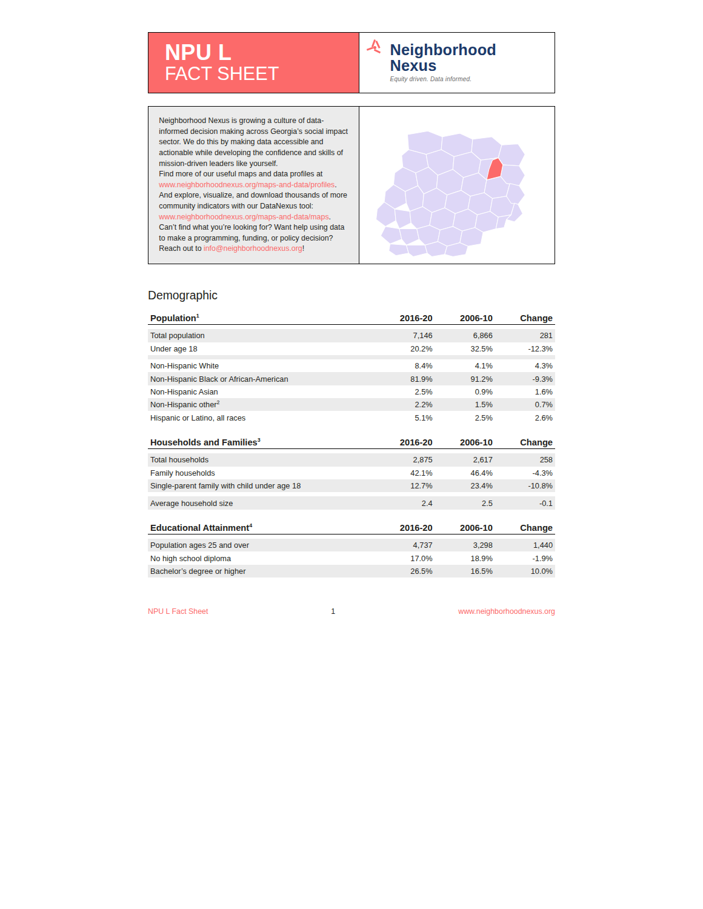NPU L
FACT SHEET
Neighborhood
Nexus
Equity driven. Data informed.
Neighborhood Nexus is growing a culture of data-informed decision making across Georgia’s social impact sector. We do this by making data accessible and actionable while developing the confidence and skills of mission-driven leaders like yourself.
Find more of our useful maps and data profiles at www.neighborhoodnexus.org/maps-and-data/profiles.
And explore, visualize, and download thousands of more community indicators with our DataNexus tool: www.neighborhoodnexus.org/maps-and-data/maps.
Can’t find what you’re looking for? Want help using data to make a programming, funding, or policy decision? Reach out to info@neighborhoodnexus.org!
Demographic
| Population 1 | 2016-20 | 2006-10 | Change |
| --- | --- | --- | --- |
| Total population | 7,146 | 6,866 | 281 |
| Under age 18 | 20.2% | 32.5% | -12.3% |
| Non-Hispanic White | 8.4% | 4.1% | 4.3% |
| Non-Hispanic Black or African-American | 81.9% | 91.2% | -9.3% |
| Non-Hispanic Asian | 2.5% | 0.9% | 1.6% |
| Non-Hispanic other 2 | 2.2% | 1.5% | 0.7% |
| Hispanic or Latino, all races | 5.1% | 2.5% | 2.6% |
| Households and Families 3 | 2016-20 | 2006-10 | Change |
| --- | --- | --- | --- |
| Total households | 2,875 | 2,617 | 258 |
| Family households | 42.1% | 46.4% | -4.3% |
| Single-parent family with child under age 18 | 12.7% | 23.4% | -10.8% |
| Average household size | 2.4 | 2.5 | -0.1 |
| Educational Attainment 4 | 2016-20 | 2006-10 | Change |
| --- | --- | --- | --- |
| Population ages 25 and over | 4,737 | 3,298 | 1,440 |
| No high school diploma | 17.0% | 18.9% | -1.9% |
| Bachelor’s degree or higher | 26.5% | 16.5% | 10.0% |
NPU L Fact Sheet
1
www.neighborhoodnexus.org